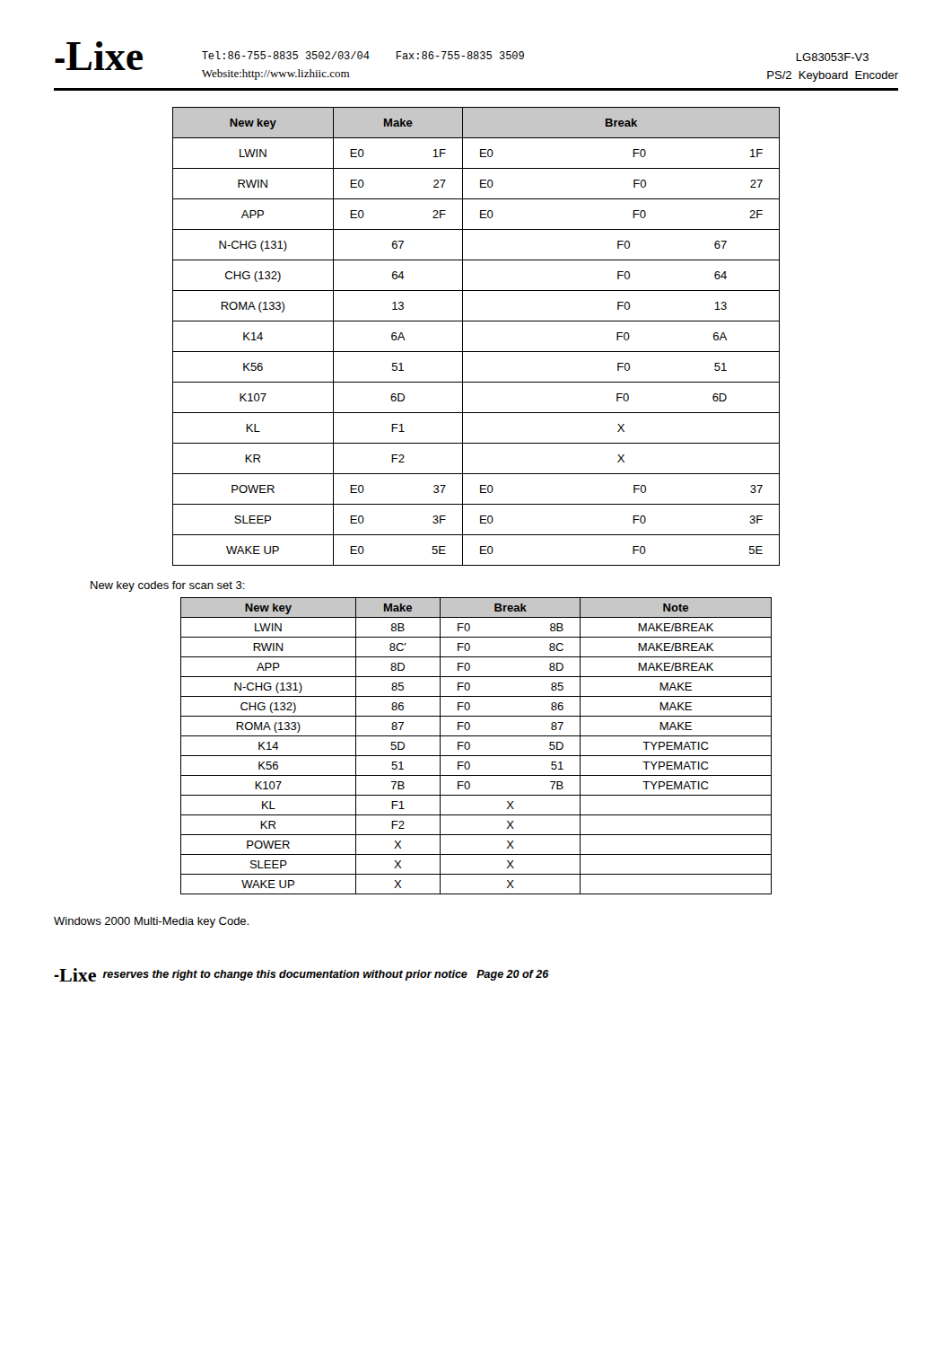-Lixe
Tel:86-755-8835 3502/03/04 Fax:86-755-8835 3509
Website:http://www.lizhiic.com
LG83053F-V3
PS/2 Keyboard Encoder
| New key | Make | Break |
| --- | --- | --- |
| LWIN | E0 1F | E0 F0 1F |
| RWIN | E0 27 | E0 F0 27 |
| APP | E0 2F | E0 F0 2F |
| N-CHG (131) | 67 | F0 67 |
| CHG (132) | 64 | F0 64 |
| ROMA (133) | 13 | F0 13 |
| K14 | 6A | F0 6A |
| K56 | 51 | F0 51 |
| K107 | 6D | F0 6D |
| KL | F1 | X |
| KR | F2 | X |
| POWER | E0 37 | E0 F0 37 |
| SLEEP | E0 3F | E0 F0 3F |
| WAKE UP | E0 5E | E0 F0 5E |
New key codes for scan set 3:
| New key | Make | Break | Note |
| --- | --- | --- | --- |
| LWIN | 8B | F0 8B | MAKE/BREAK |
| RWIN | 8C' | F0 8C | MAKE/BREAK |
| APP | 8D | F0 8D | MAKE/BREAK |
| N-CHG (131) | 85 | F0 85 | MAKE |
| CHG (132) | 86 | F0 86 | MAKE |
| ROMA (133) | 87 | F0 87 | MAKE |
| K14 | 5D | F0 5D | TYPEMATIC |
| K56 | 51 | F0 51 | TYPEMATIC |
| K107 | 7B | F0 7B | TYPEMATIC |
| KL | F1 | X | |
| KR | F2 | X | |
| POWER | X | X | |
| SLEEP | X | X | |
| WAKE UP | X | X | |
Windows 2000 Multi-Media key Code.
-Lixe reserves the right to change this documentation without prior notice Page 20 of 26